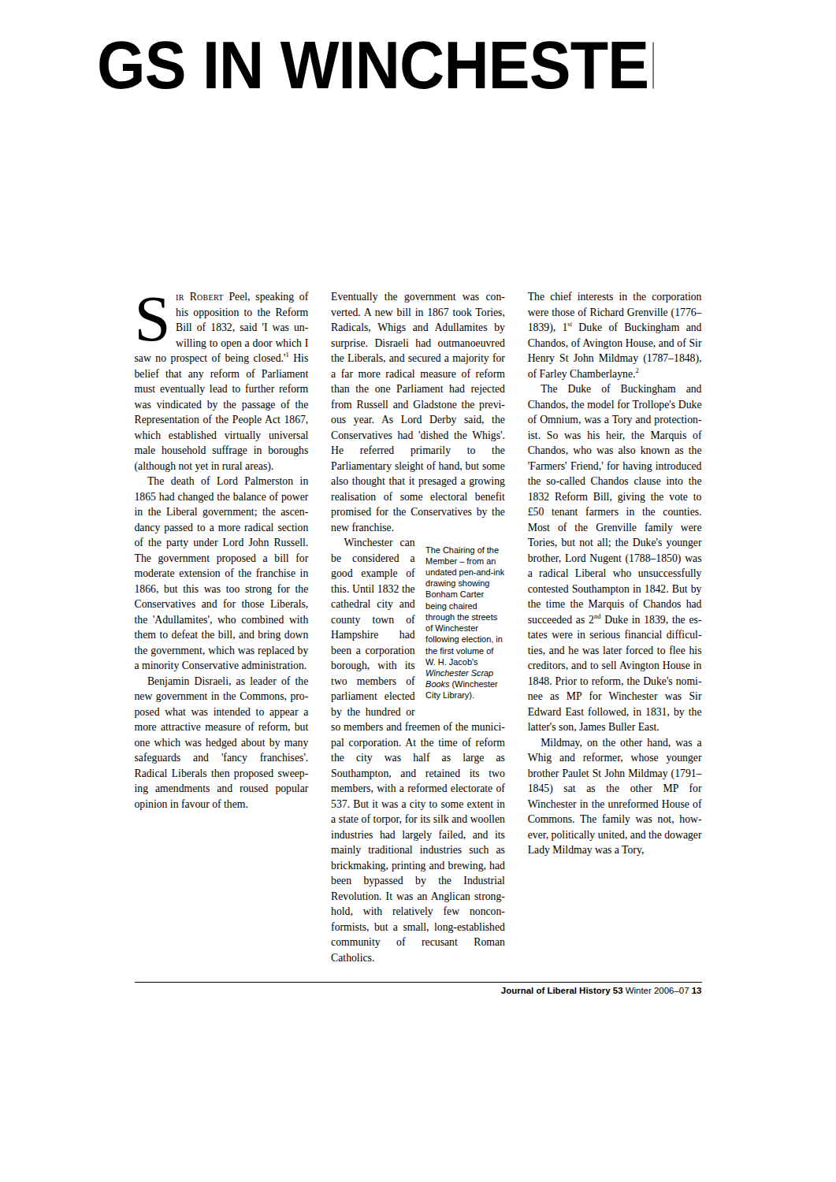GS IN WINCHESTER
Sir Robert Peel, speaking of his opposition to the Reform Bill of 1832, said 'I was unwilling to open a door which I saw no prospect of being closed.'1 His belief that any reform of Parliament must eventually lead to further reform was vindicated by the passage of the Representation of the People Act 1867, which established virtually universal male household suffrage in boroughs (although not yet in rural areas).
The death of Lord Palmerston in 1865 had changed the balance of power in the Liberal government; the ascendancy passed to a more radical section of the party under Lord John Russell. The government proposed a bill for moderate extension of the franchise in 1866, but this was too strong for the Conservatives and for those Liberals, the 'Adullamites', who combined with them to defeat the bill, and bring down the government, which was replaced by a minority Conservative administration.
Benjamin Disraeli, as leader of the new government in the Commons, proposed what was intended to appear a more attractive measure of reform, but one which was hedged about by many safeguards and 'fancy franchises'. Radical Liberals then proposed sweeping amendments and roused popular opinion in favour of them.
Eventually the government was converted. A new bill in 1867 took Tories, Radicals, Whigs and Adullamites by surprise. Disraeli had outmanoeuvred the Liberals, and secured a majority for a far more radical measure of reform than the one Parliament had rejected from Russell and Gladstone the previous year. As Lord Derby said, the Conservatives had 'dished the Whigs'. He referred primarily to the Parliamentary sleight of hand, but some also thought that it presaged a growing realisation of some electoral benefit promised for the Conservatives by the new franchise.
The Chairing of the Member – from an undated pen-and-ink drawing showing Bonham Carter being chaired through the streets of Winchester following election, in the first volume of W. H. Jacob's Winchester Scrap Books (Winchester City Library).
Winchester can be considered a good example of this. Until 1832 the cathedral city and county town of Hampshire had been a corporation borough, with its two members of parliament elected by the hundred or so members and freemen of the municipal corporation. At the time of reform the city was half as large as Southampton, and retained its two members, with a reformed electorate of 537. But it was a city to some extent in a state of torpor, for its silk and woollen industries had largely failed, and its mainly traditional industries such as brickmaking, printing and brewing, had been bypassed by the Industrial Revolution. It was an Anglican stronghold, with relatively few nonconformists, but a small, long-established community of recusant Roman Catholics.
The chief interests in the corporation were those of Richard Grenville (1776–1839), 1st Duke of Buckingham and Chandos, of Avington House, and of Sir Henry St John Mildmay (1787–1848), of Farley Chamberlayne.2
The Duke of Buckingham and Chandos, the model for Trollope's Duke of Omnium, was a Tory and protectionist. So was his heir, the Marquis of Chandos, who was also known as the 'Farmers' Friend,' for having introduced the so-called Chandos clause into the 1832 Reform Bill, giving the vote to £50 tenant farmers in the counties. Most of the Grenville family were Tories, but not all; the Duke's younger brother, Lord Nugent (1788–1850) was a radical Liberal who unsuccessfully contested Southampton in 1842. But by the time the Marquis of Chandos had succeeded as 2nd Duke in 1839, the estates were in serious financial difficulties, and he was later forced to flee his creditors, and to sell Avington House in 1848. Prior to reform, the Duke's nominee as MP for Winchester was Sir Edward East followed, in 1831, by the latter's son, James Buller East.
Mildmay, on the other hand, was a Whig and reformer, whose younger brother Paulet St John Mildmay (1791–1845) sat as the other MP for Winchester in the unreformed House of Commons. The family was not, however, politically united, and the dowager Lady Mildmay was a Tory,
Journal of Liberal History 53 Winter 2006–07 13